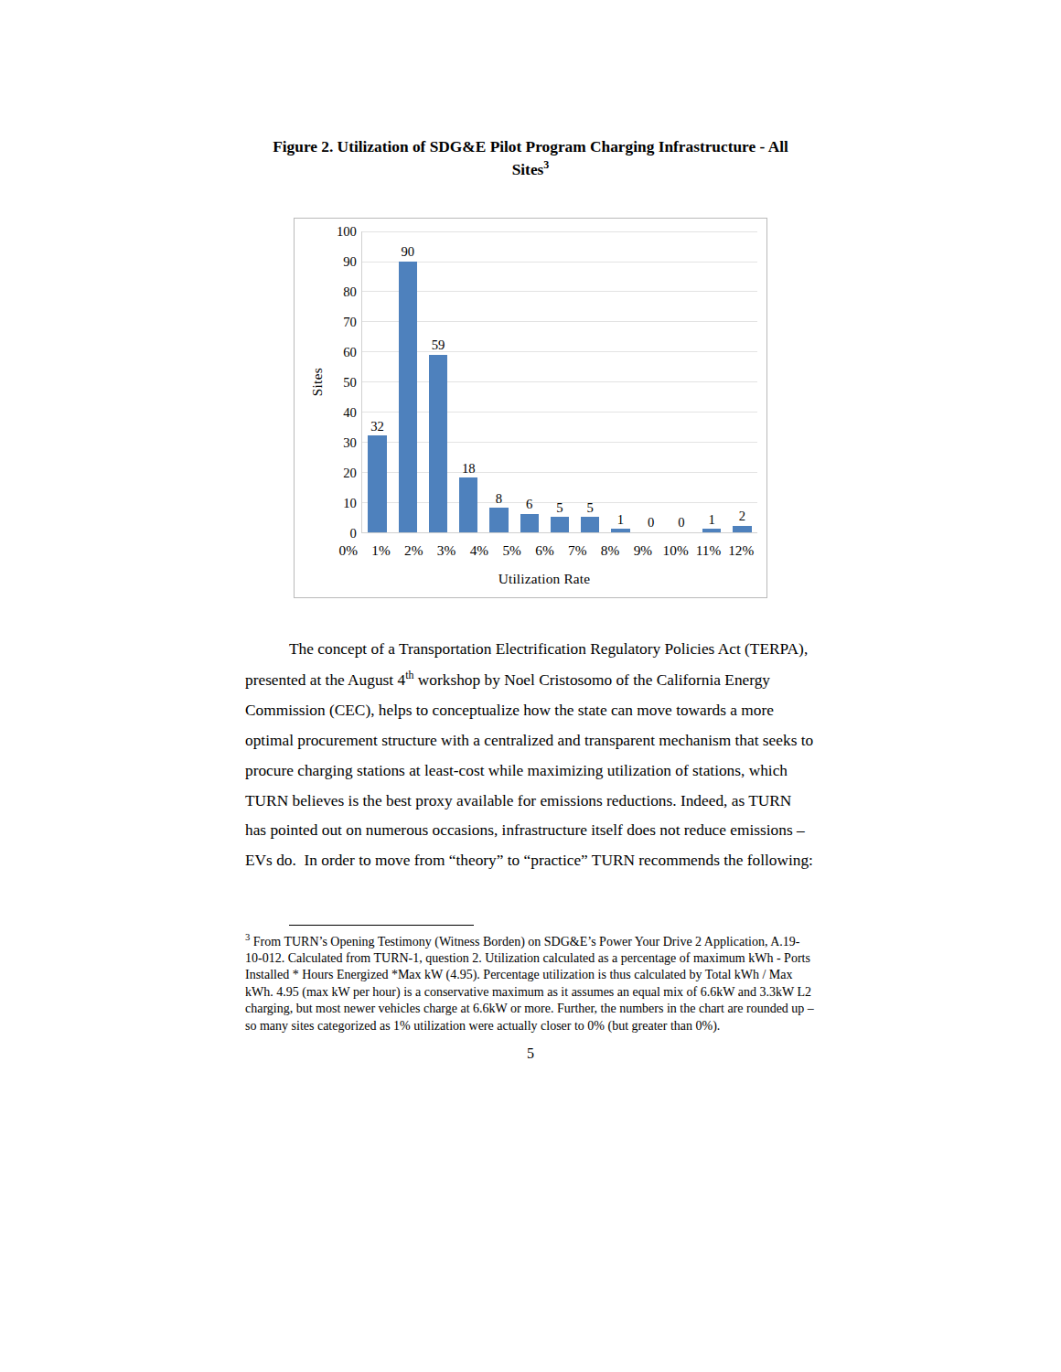Figure 2. Utilization of SDG&E Pilot Program Charging Infrastructure - All
Sites3
Sites
100 90 80 70 60 50 40 30 20 10 0
32
90
59
18
8
6
5
5
1
0
0
1
2
0% 1% 2% 3% 4% 5% 6% 7% 8% 9% 10% 11% 12%
Utilization Rate
The concept of a Transportation Electrification Regulatory Policies Act (TERPA), presented at the August 4th workshop by Noel Cristosomo of the California Energy Commission (CEC), helps to conceptualize how the state can move towards a more optimal procurement structure with a centralized and transparent mechanism that seeks to procure charging stations at least-cost while maximizing utilization of stations, which TURN believes is the best proxy available for emissions reductions. Indeed, as TURN has pointed out on numerous occasions, infrastructure itself does not reduce emissions – EVs do. In order to move from “theory” to “practice” TURN recommends the following:
3 From TURN’s Opening Testimony (Witness Borden) on SDG&E’s Power Your Drive 2 Application, A.19-10-012. Calculated from TURN-1, question 2. Utilization calculated as a percentage of maximum kWh - Ports Installed * Hours Energized *Max kW (4.95). Percentage utilization is thus calculated by Total kWh / Max kWh. 4.95 (max kW per hour) is a conservative maximum as it assumes an equal mix of 6.6kW and 3.3kW L2 charging, but most newer vehicles charge at 6.6kW or more. Further, the numbers in the chart are rounded up – so many sites categorized as 1% utilization were actually closer to 0% (but greater than 0%).
5